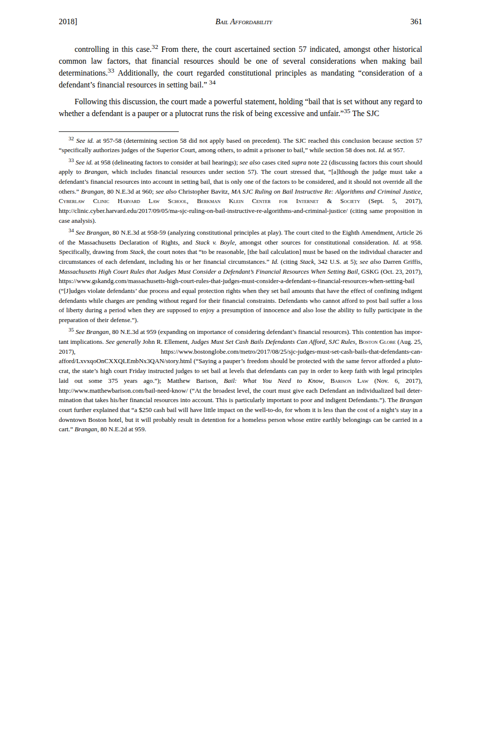2018] Bail Affordability 361
controlling in this case.32 From there, the court ascertained section 57 indicated, amongst other historical common law factors, that financial resources should be one of several considerations when making bail determinations.33 Additionally, the court regarded constitutional principles as mandating “consideration of a defendant’s financial resources in setting bail.” 34
Following this discussion, the court made a powerful statement, holding “bail that is set without any regard to whether a defendant is a pauper or a plutocrat runs the risk of being excessive and unfair.”35 The SJC
32 See id. at 957-58 (determining section 58 did not apply based on precedent). The SJC reached this conclusion because section 57 “specifically authorizes judges of the Superior Court, among others, to admit a prisoner to bail,” while section 58 does not. Id. at 957.
33 See id. at 958 (delineating factors to consider at bail hearings); see also cases cited supra note 22 (discussing factors this court should apply to Brangan, which includes financial resources under section 57). The court stressed that, “[a]lthough the judge must take a defendant’s financial resources into account in setting bail, that is only one of the factors to be considered, and it should not override all the others.” Brangan, 80 N.E.3d at 960; see also Christopher Bavitz, MA SJC Ruling on Bail Instructive Re: Algorithms and Criminal Justice, Cyberlaw Clinic Harvard Law School, Berkman Klein Center for Internet & Society (Sept. 5, 2017), http://clinic.cyber.harvard.edu/2017/09/05/ma-sjc-ruling-on-bail-instructive-re-algorithms-and-criminal-justice/ (citing same proposition in case analysis).
34 See Brangan, 80 N.E.3d at 958-59 (analyzing constitutional principles at play). The court cited to the Eighth Amendment, Article 26 of the Massachusetts Declaration of Rights, and Stack v. Boyle, amongst other sources for constitutional consideration. Id. at 958. Specifically, drawing from Stack, the court notes that “to be reasonable, [the bail calculation] must be based on the individual character and circumstances of each defendant, including his or her financial circumstances.” Id. (citing Stack, 342 U.S. at 5); see also Darren Griffis, Massachusetts High Court Rules that Judges Must Consider a Defendant’s Financial Resources When Setting Bail, GSKG (Oct. 23, 2017), https://www.gskandg.com/massachusetts-high-court-rules-that-judges-must-consider-a-defendant-s-financial-resources-when-setting-bail (“[J]udges violate defendants’ due process and equal protection rights when they set bail amounts that have the effect of confining indigent defendants while charges are pending without regard for their financial constraints. Defendants who cannot afford to post bail suffer a loss of liberty during a period when they are supposed to enjoy a presumption of innocence and also lose the ability to fully participate in the preparation of their defense.”).
35 See Brangan, 80 N.E.3d at 959 (expanding on importance of considering defendant’s financial resources). This contention has important implications. See generally John R. Ellement, Judges Must Set Cash Bails Defendants Can Afford, SJC Rules, Boston Globe (Aug. 25, 2017), https://www.bostonglobe.com/metro/2017/08/25/sjc-judges-must-set-cash-bails-that-defendants-can-afford/LxvxqoOnCXXQLEmbNx3QAN/story.html (“Saying a pauper’s freedom should be protected with the same fervor afforded a plutocrat, the state’s high court Friday instructed judges to set bail at levels that defendants can pay in order to keep faith with legal principles laid out some 375 years ago.”); Matthew Barison, Bail: What You Need to Know, Barison Law (Nov. 6, 2017), http://www.matthewbarison.com/bail-need-know/ (“At the broadest level, the court must give each Defendant an individualized bail determination that takes his/her financial resources into account. This is particularly important to poor and indigent Defendants.”). The Brangan court further explained that “a $250 cash bail will have little impact on the well-to-do, for whom it is less than the cost of a night’s stay in a downtown Boston hotel, but it will probably result in detention for a homeless person whose entire earthly belongings can be carried in a cart.” Brangan, 80 N.E.2d at 959.